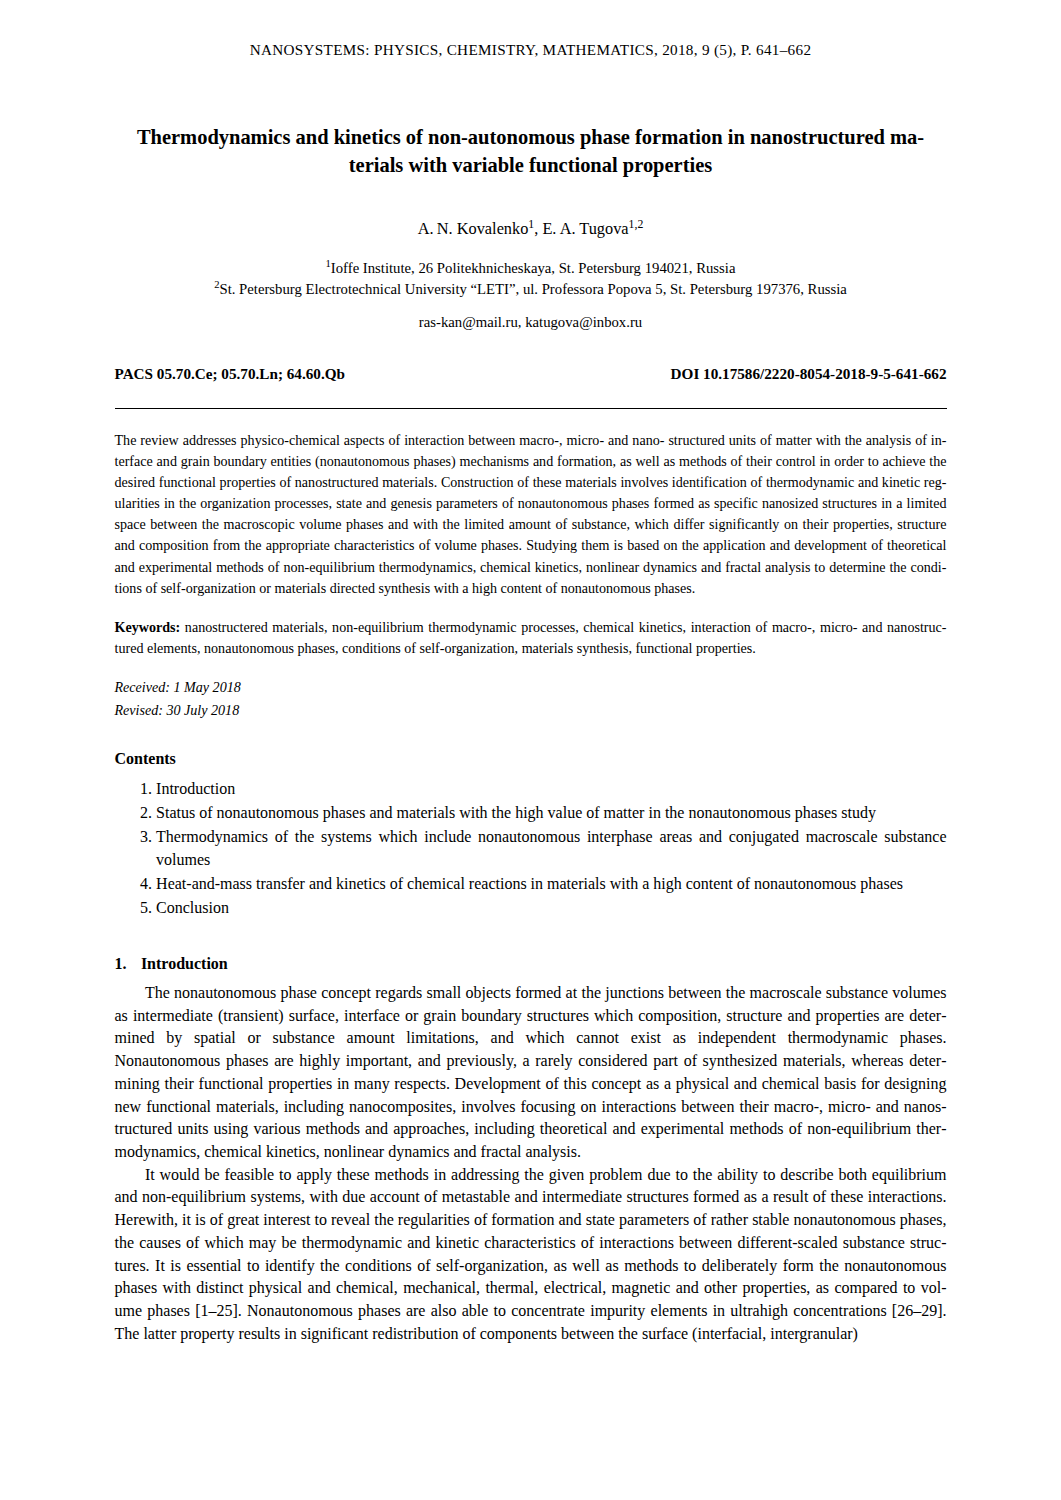NANOSYSTEMS: PHYSICS, CHEMISTRY, MATHEMATICS, 2018, 9 (5), P. 641–662
Thermodynamics and kinetics of non-autonomous phase formation in nanostructured materials with variable functional properties
A. N. Kovalenko1, E. A. Tugova1,2
1Ioffe Institute, 26 Politekhnicheskaya, St. Petersburg 194021, Russia
2St. Petersburg Electrotechnical University “LETI”, ul. Professora Popova 5, St. Petersburg 197376, Russia
ras-kan@mail.ru, katugova@inbox.ru
PACS 05.70.Ce; 05.70.Ln; 64.60.Qb DOI 10.17586/2220-8054-2018-9-5-641-662
The review addresses physico-chemical aspects of interaction between macro-, micro- and nano- structured units of matter with the analysis of interface and grain boundary entities (nonautonomous phases) mechanisms and formation, as well as methods of their control in order to achieve the desired functional properties of nanostructured materials. Construction of these materials involves identification of thermodynamic and kinetic regularities in the organization processes, state and genesis parameters of nonautonomous phases formed as specific nanosized structures in a limited space between the macroscopic volume phases and with the limited amount of substance, which differ significantly on their properties, structure and composition from the appropriate characteristics of volume phases. Studying them is based on the application and development of theoretical and experimental methods of non-equilibrium thermodynamics, chemical kinetics, nonlinear dynamics and fractal analysis to determine the conditions of self-organization or materials directed synthesis with a high content of nonautonomous phases.
Keywords: nanostructered materials, non-equilibrium thermodynamic processes, chemical kinetics, interaction of macro-, micro- and nanostructured elements, nonautonomous phases, conditions of self-organization, materials synthesis, functional properties.
Received: 1 May 2018
Revised: 30 July 2018
Contents
Introduction
Status of nonautonomous phases and materials with the high value of matter in the nonautonomous phases study
Thermodynamics of the systems which include nonautonomous interphase areas and conjugated macroscale substance volumes
Heat-and-mass transfer and kinetics of chemical reactions in materials with a high content of nonautonomous phases
Conclusion
1. Introduction
The nonautonomous phase concept regards small objects formed at the junctions between the macroscale substance volumes as intermediate (transient) surface, interface or grain boundary structures which composition, structure and properties are determined by spatial or substance amount limitations, and which cannot exist as independent thermodynamic phases. Nonautonomous phases are highly important, and previously, a rarely considered part of synthesized materials, whereas determining their functional properties in many respects. Development of this concept as a physical and chemical basis for designing new functional materials, including nanocomposites, involves focusing on interactions between their macro-, micro- and nanostructured units using various methods and approaches, including theoretical and experimental methods of non-equilibrium thermodynamics, chemical kinetics, nonlinear dynamics and fractal analysis.
It would be feasible to apply these methods in addressing the given problem due to the ability to describe both equilibrium and non-equilibrium systems, with due account of metastable and intermediate structures formed as a result of these interactions. Herewith, it is of great interest to reveal the regularities of formation and state parameters of rather stable nonautonomous phases, the causes of which may be thermodynamic and kinetic characteristics of interactions between different-scaled substance structures. It is essential to identify the conditions of self-organization, as well as methods to deliberately form the nonautonomous phases with distinct physical and chemical, mechanical, thermal, electrical, magnetic and other properties, as compared to volume phases [1–25]. Nonautonomous phases are also able to concentrate impurity elements in ultrahigh concentrations [26–29]. The latter property results in significant redistribution of components between the surface (interfacial, intergranular)